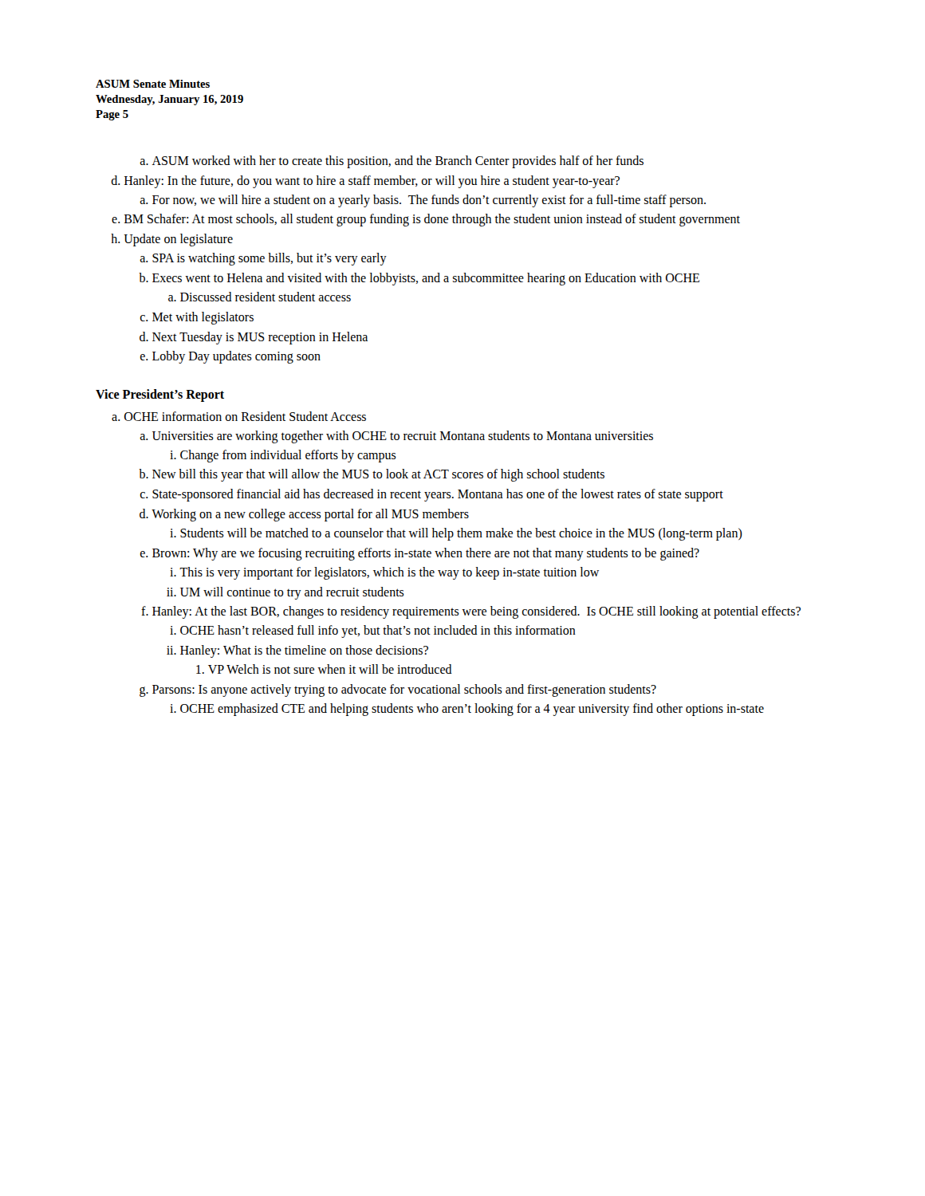ASUM Senate Minutes
Wednesday, January 16, 2019
Page 5
ASUM worked with her to create this position, and the Branch Center provides half of her funds
Hanley: In the future, do you want to hire a staff member, or will you hire a student year-to-year?
For now, we will hire a student on a yearly basis. The funds don’t currently exist for a full-time staff person.
BM Schafer: At most schools, all student group funding is done through the student union instead of student government
Update on legislature
SPA is watching some bills, but it’s very early
Execs went to Helena and visited with the lobbyists, and a subcommittee hearing on Education with OCHE
Discussed resident student access
Met with legislators
Next Tuesday is MUS reception in Helena
Lobby Day updates coming soon
Vice President’s Report
OCHE information on Resident Student Access
Universities are working together with OCHE to recruit Montana students to Montana universities
Change from individual efforts by campus
New bill this year that will allow the MUS to look at ACT scores of high school students
State-sponsored financial aid has decreased in recent years. Montana has one of the lowest rates of state support
Working on a new college access portal for all MUS members
Students will be matched to a counselor that will help them make the best choice in the MUS (long-term plan)
Brown: Why are we focusing recruiting efforts in-state when there are not that many students to be gained?
This is very important for legislators, which is the way to keep in-state tuition low
UM will continue to try and recruit students
Hanley: At the last BOR, changes to residency requirements were being considered. Is OCHE still looking at potential effects?
OCHE hasn’t released full info yet, but that’s not included in this information
Hanley: What is the timeline on those decisions?
VP Welch is not sure when it will be introduced
Parsons: Is anyone actively trying to advocate for vocational schools and first-generation students?
OCHE emphasized CTE and helping students who aren’t looking for a 4 year university find other options in-state